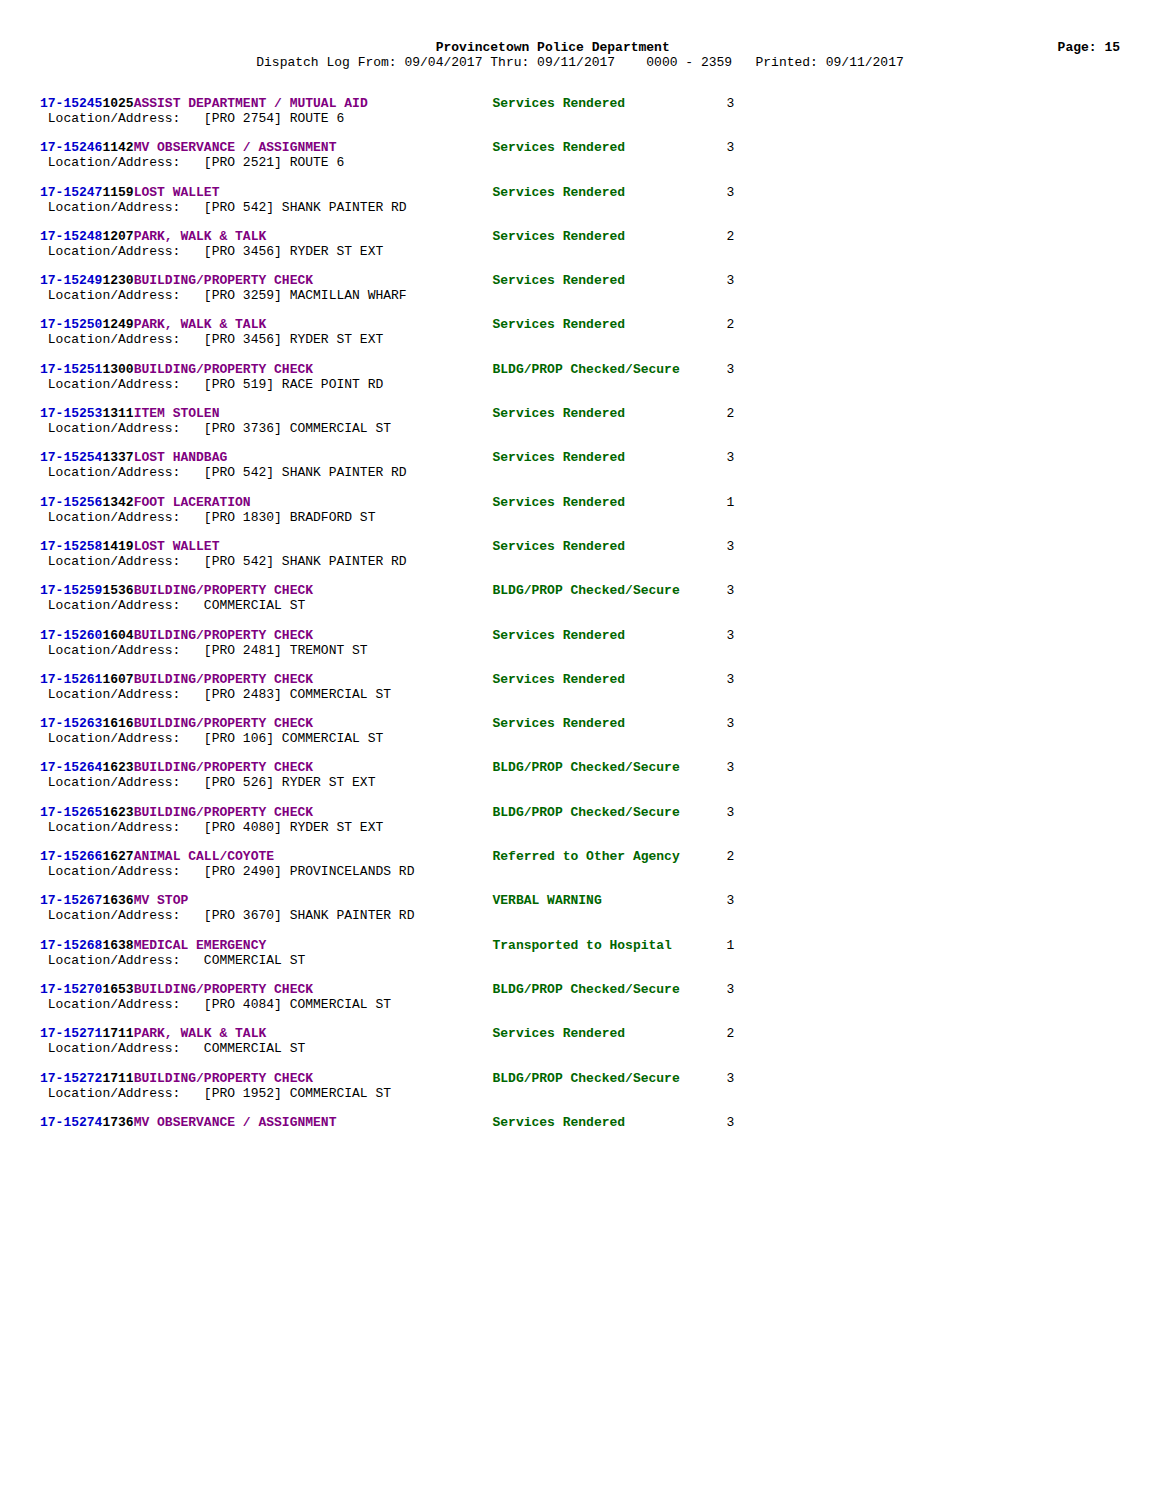Provincetown Police Department Page: 15
Dispatch Log From: 09/04/2017 Thru: 09/11/2017 0000 - 2359 Printed: 09/11/2017
17-15245 1025 ASSIST DEPARTMENT / MUTUAL AID Services Rendered3
Location/Address: [PRO 2754] ROUTE 6
17-15246 1142 MV OBSERVANCE / ASSIGNMENT Services Rendered3
Location/Address: [PRO 2521] ROUTE 6
17-15247 1159 LOST WALLET Services Rendered3
Location/Address: [PRO 542] SHANK PAINTER RD
17-15248 1207 PARK, WALK & TALK Services Rendered2
Location/Address: [PRO 3456] RYDER ST EXT
17-15249 1230 BUILDING/PROPERTY CHECK Services Rendered3
Location/Address: [PRO 3259] MACMILLAN WHARF
17-15250 1249 PARK, WALK & TALK Services Rendered2
Location/Address: [PRO 3456] RYDER ST EXT
17-15251 1300 BUILDING/PROPERTY CHECK BLDG/PROP Checked/Secure3
Location/Address: [PRO 519] RACE POINT RD
17-15253 1311 ITEM STOLEN Services Rendered2
Location/Address: [PRO 3736] COMMERCIAL ST
17-15254 1337 LOST HANDBAG Services Rendered3
Location/Address: [PRO 542] SHANK PAINTER RD
17-15256 1342 FOOT LACERATION Services Rendered1
Location/Address: [PRO 1830] BRADFORD ST
17-15258 1419 LOST WALLET Services Rendered3
Location/Address: [PRO 542] SHANK PAINTER RD
17-15259 1536 BUILDING/PROPERTY CHECK BLDG/PROP Checked/Secure3
Location/Address: COMMERCIAL ST
17-15260 1604 BUILDING/PROPERTY CHECK Services Rendered3
Location/Address: [PRO 2481] TREMONT ST
17-15261 1607 BUILDING/PROPERTY CHECK Services Rendered3
Location/Address: [PRO 2483] COMMERCIAL ST
17-15263 1616 BUILDING/PROPERTY CHECK Services Rendered3
Location/Address: [PRO 106] COMMERCIAL ST
17-15264 1623 BUILDING/PROPERTY CHECK BLDG/PROP Checked/Secure3
Location/Address: [PRO 526] RYDER ST EXT
17-15265 1623 BUILDING/PROPERTY CHECK BLDG/PROP Checked/Secure3
Location/Address: [PRO 4080] RYDER ST EXT
17-15266 1627 ANIMAL CALL/COYOTE Referred to Other Agency2
Location/Address: [PRO 2490] PROVINCELANDS RD
17-15267 1636 MV STOP VERBAL WARNING3
Location/Address: [PRO 3670] SHANK PAINTER RD
17-15268 1638 MEDICAL EMERGENCY Transported to Hospital1
Location/Address: COMMERCIAL ST
17-15270 1653 BUILDING/PROPERTY CHECK BLDG/PROP Checked/Secure3
Location/Address: [PRO 4084] COMMERCIAL ST
17-15271 1711 PARK, WALK & TALK Services Rendered2
Location/Address: COMMERCIAL ST
17-15272 1711 BUILDING/PROPERTY CHECK BLDG/PROP Checked/Secure3
Location/Address: [PRO 1952] COMMERCIAL ST
17-15274 1736 MV OBSERVANCE / ASSIGNMENT Services Rendered3